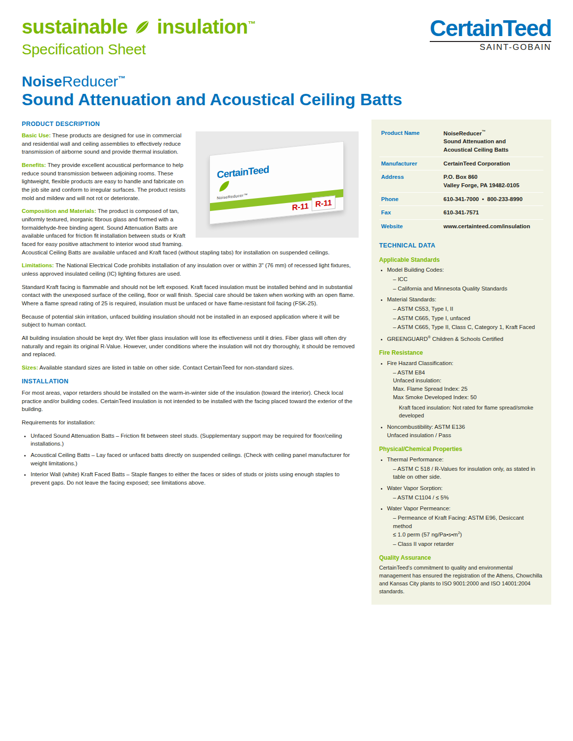sustainable insulation™
Specification Sheet
CertainTeed
SAINT-GOBAIN
Noise Reducer™ Sound Attenuation and Acoustical Ceiling Batts
Product Description
CertainTeed
NoiseReducer™
R-11
R-11
Basic Use: These products are designed for use in commercial and residential wall and ceiling assemblies to effectively reduce transmission of airborne sound and provide thermal insulation.
Benefits: They provide excellent acoustical performance to help reduce sound transmission between adjoining rooms. These lightweight, flexible products are easy to handle and fabricate on the job site and conform to irregular surfaces. The product resists mold and mildew and will not rot or deteriorate.
Composition and Materials: The product is composed of tan, uniformly textured, inorganic fibrous glass and formed with a formaldehyde-free binding agent. Sound Attenuation Batts are available unfaced for friction fit installation between studs or Kraft faced for easy positive attachment to interior wood stud framing. Acoustical Ceiling Batts are available unfaced and Kraft faced (without stapling tabs) for installation on suspended ceilings.
Limitations: The National Electrical Code prohibits installation of any insulation over or within 3" (76 mm) of recessed light fixtures, unless approved insulated ceiling (IC) lighting fixtures are used.
Standard Kraft facing is flammable and should not be left exposed. Kraft faced insulation must be installed behind and in substantial contact with the unexposed surface of the ceiling, floor or wall finish. Special care should be taken when working with an open flame. Where a flame spread rating of 25 is required, insulation must be unfaced or have flame-resistant foil facing (FSK-25).
Because of potential skin irritation, unfaced building insulation should not be installed in an exposed application where it will be subject to human contact.
All building insulation should be kept dry. Wet fiber glass insulation will lose its effectiveness until it dries. Fiber glass will often dry naturally and regain its original R-Value. However, under conditions where the insulation will not dry thoroughly, it should be removed and replaced.
Sizes: Available standard sizes are listed in table on other side. Contact CertainTeed for non-standard sizes.
Installation
For most areas, vapor retarders should be installed on the warm-in-winter side of the insulation (toward the interior). Check local practice and/or building codes. CertainTeed insulation is not intended to be installed with the facing placed toward the exterior of the building.
Requirements for installation:
Unfaced Sound Attenuation Batts – Friction fit between steel studs. (Supplementary support may be required for floor/ceiling installations.)
Acoustical Ceiling Batts – Lay faced or unfaced batts directly on suspended ceilings. (Check with ceiling panel manufacturer for weight limitations.)
Interior Wall (white) Kraft Faced Batts – Staple flanges to either the faces or sides of studs or joists using enough staples to prevent gaps. Do not leave the facing exposed; see limitations above.
| Product Name | NoiseReducer ™ Sound Attenuation and Acoustical Ceiling Batts |
| Manufacturer | CertainTeed Corporation |
| Address | P.O. Box 860 Valley Forge, PA 19482-0105 |
| Phone | 610-341-7000 • 800-233-8990 |
| Fax | 610-341-7571 |
| Website | www.certainteed.com/insulation |
Technical Data
Applicable Standards
Model Building Codes:
ICC
California and Minnesota Quality Standards
Material Standards:
ASTM C553, Type I, II
ASTM C665, Type I, unfaced
ASTM C665, Type II, Class C, Category 1, Kraft Faced
GREENGUARD® Children & Schools Certified
Fire Resistance
Fire Hazard Classification:
ASTM E84
Unfaced insulation:
Max. Flame Spread Index: 25
Max Smoke Developed Index: 50
Kraft faced insulation: Not rated for flame spread/smoke developed
Noncombustibility: ASTM E136
Unfaced insulation / Pass
Physical/Chemical Properties
Thermal Performance:
ASTM C 518 / R-Values for insulation only, as stated in table on other side.
Water Vapor Sorption:
ASTM C1104 / ≤ 5%
Water Vapor Permeance:
Permeance of Kraft Facing: ASTM E96, Desiccant method
≤ 1.0 perm (57 ng/Pa•s•m2)
Class II vapor retarder
Quality Assurance
CertainTeed's commitment to quality and environmental management has ensured the registration of the Athens, Chowchilla and Kansas City plants to ISO 9001:2000 and ISO 14001:2004 standards.